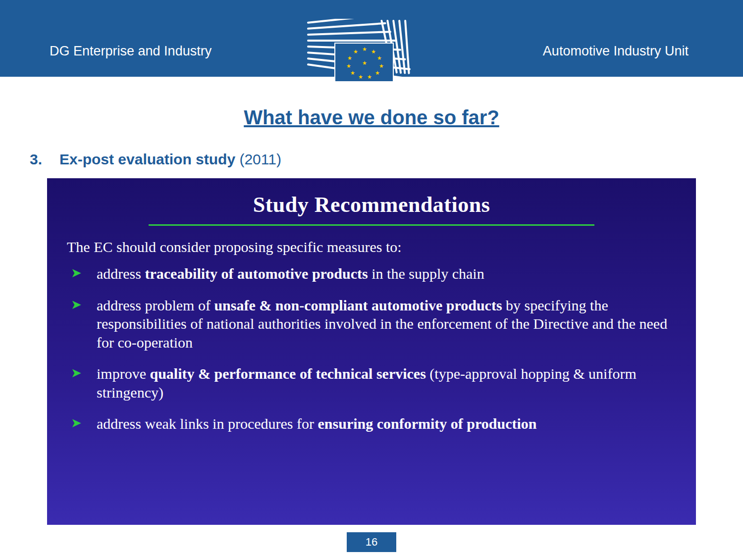DG Enterprise and Industry
Automotive Industry Unit
★ ★ ★ ★ ★ ★ ★ ★ ★ ★ ★ ★
European
Commission
What have we done so far?
3. Ex-post evaluation study (2011)
Study Recommendations
The EC should consider proposing specific measures to:
address traceability of automotive products in the supply chain
address problem of unsafe & non-compliant automotive products by specifying the responsibilities of national authorities involved in the enforcement of the Directive and the need for co-operation
improve quality & performance of technical services (type-approval hopping & uniform stringency)
address weak links in procedures for ensuring conformity of production
16